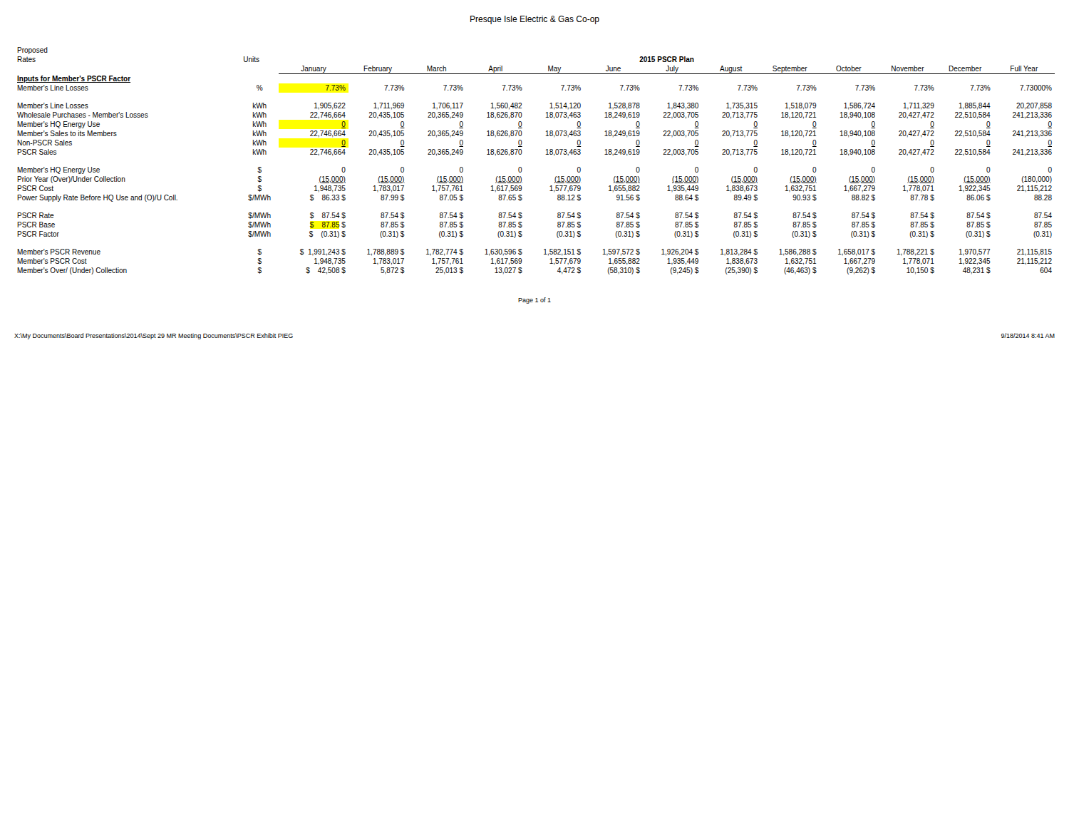Presque Isle Electric & Gas Co-op
| Proposed | | |
| --- | --- | --- |
| Rates | Units | 2015 PSCR Plan |
| | | January | February | March | April | May | June | July | August | September | October | November | December | Full Year |
| Inputs for Member's PSCR Factor | |
| Member's Line Losses | % | 7.73% | 7.73% | 7.73% | 7.73% | 7.73% | 7.73% | 7.73% | 7.73% | 7.73% | 7.73% | 7.73% | 7.73% | 7.73000% |
| Member's Line Losses | kWh | 1,905,622 | 1,711,969 | 1,706,117 | 1,560,482 | 1,514,120 | 1,528,878 | 1,843,380 | 1,735,315 | 1,518,079 | 1,586,724 | 1,711,329 | 1,885,844 | 20,207,858 |
| Wholesale Purchases - Member's Losses | kWh | 22,746,664 | 20,435,105 | 20,365,249 | 18,626,870 | 18,073,463 | 18,249,619 | 22,003,705 | 20,713,775 | 18,120,721 | 18,940,108 | 20,427,472 | 22,510,584 | 241,213,336 |
| Member's HQ Energy Use | kWh | 0 | 0 | 0 | 0 | 0 | 0 | 0 | 0 | 0 | 0 | 0 | 0 | 0 |
| Member's Sales to its Members | kWh | 22,746,664 | 20,435,105 | 20,365,249 | 18,626,870 | 18,073,463 | 18,249,619 | 22,003,705 | 20,713,775 | 18,120,721 | 18,940,108 | 20,427,472 | 22,510,584 | 241,213,336 |
| Non-PSCR Sales | kWh | 0 | 0 | 0 | 0 | 0 | 0 | 0 | 0 | 0 | 0 | 0 | 0 | 0 |
| PSCR Sales | kWh | 22,746,664 | 20,435,105 | 20,365,249 | 18,626,870 | 18,073,463 | 18,249,619 | 22,003,705 | 20,713,775 | 18,120,721 | 18,940,108 | 20,427,472 | 22,510,584 | 241,213,336 |
| Member's HQ Energy Use | $ | 0 | 0 | 0 | 0 | 0 | 0 | 0 | 0 | 0 | 0 | 0 | 0 | 0 |
| Prior Year (Over)/Under Collection | $ | (15,000) | (15,000) | (15,000) | (15,000) | (15,000) | (15,000) | (15,000) | (15,000) | (15,000) | (15,000) | (15,000) | (15,000) | (180,000) |
| PSCR Cost | $ | 1,948,735 | 1,783,017 | 1,757,761 | 1,617,569 | 1,577,679 | 1,655,882 | 1,935,449 | 1,838,673 | 1,632,751 | 1,667,279 | 1,778,071 | 1,922,345 | 21,115,212 |
| Power Supply Rate Before HQ Use and (O)/U Coll. | $/MWh | $ 86.33 $ | 87.99 $ | 87.05 $ | 87.65 $ | 88.12 $ | 91.56 $ | 88.64 $ | 89.49 $ | 90.93 $ | 88.82 $ | 87.78 $ | 86.06 $ | 88.28 |
| PSCR Rate | $/MWh | $ 87.54 $ | 87.54 $ | 87.54 $ | 87.54 $ | 87.54 $ | 87.54 $ | 87.54 $ | 87.54 $ | 87.54 $ | 87.54 $ | 87.54 $ | 87.54 $ | 87.54 |
| PSCR Base | $/MWh | $ 87.85 $ | 87.85 $ | 87.85 $ | 87.85 $ | 87.85 $ | 87.85 $ | 87.85 $ | 87.85 $ | 87.85 $ | 87.85 $ | 87.85 $ | 87.85 $ | 87.85 |
| PSCR Factor | $/MWh | $ (0.31) $ | (0.31) $ | (0.31) $ | (0.31) $ | (0.31) $ | (0.31) $ | (0.31) $ | (0.31) $ | (0.31) $ | (0.31) $ | (0.31) $ | (0.31) $ | (0.31) |
| Member's PSCR Revenue | $ | $ 1,991,243 $ | 1,788,889 $ | 1,782,774 $ | 1,630,596 $ | 1,582,151 $ | 1,597,572 $ | 1,926,204 $ | 1,813,284 $ | 1,586,288 $ | 1,658,017 $ | 1,788,221 $ | 1,970,577 | 21,115,815 |
| Member's PSCR Cost | $ | 1,948,735 | 1,783,017 | 1,757,761 | 1,617,569 | 1,577,679 | 1,655,882 | 1,935,449 | 1,838,673 | 1,632,751 | 1,667,279 | 1,778,071 | 1,922,345 | 21,115,212 |
| Member's Over/ (Under) Collection | $ | $ 42,508 $ | 5,872 $ | 25,013 $ | 13,027 $ | 4,472 $ | (58,310) $ | (9,245) $ | (25,390) $ | (46,463) $ | (9,262) $ | 10,150 $ | 48,231 $ | 604 |
Page 1 of 1
X:\My Documents\Board Presentations\2014\Sept 29 MR Meeting Documents\PSCR Exhibit PIEG 9/18/2014 8:41 AM